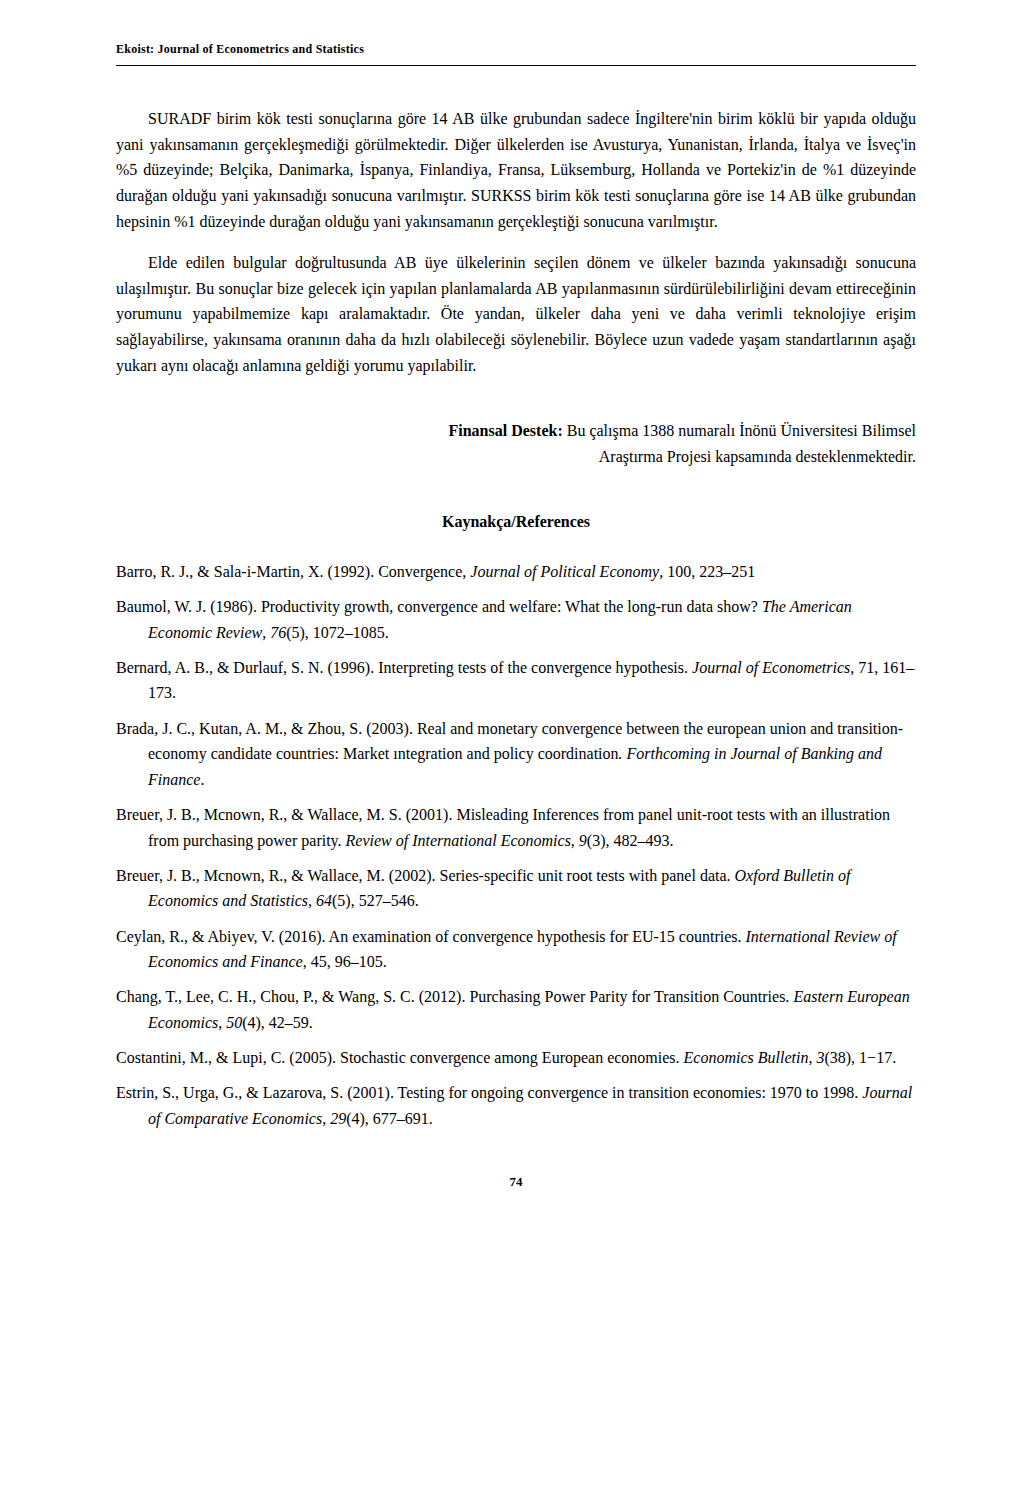Ekoist: Journal of Econometrics and Statistics
SURADF birim kök testi sonuçlarına göre 14 AB ülke grubundan sadece İngiltere'nin birim köklü bir yapıda olduğu yani yakınsamanın gerçekleşmediği görülmektedir. Diğer ülkelerden ise Avusturya, Yunanistan, İrlanda, İtalya ve İsveç'in %5 düzeyinde; Belçika, Danimarka, İspanya, Finlandiya, Fransa, Lüksemburg, Hollanda ve Portekiz'in de %1 düzeyinde durağan olduğu yani yakınsadığı sonucuna varılmıştır. SURKSS birim kök testi sonuçlarına göre ise 14 AB ülke grubundan hepsinin %1 düzeyinde durağan olduğu yani yakınsamanın gerçekleştiği sonucuna varılmıştır.
Elde edilen bulgular doğrultusunda AB üye ülkelerinin seçilen dönem ve ülkeler bazında yakınsadığı sonucuna ulaşılmıştır. Bu sonuçlar bize gelecek için yapılan planlamalarda AB yapılanmasının sürdürülebilirliğini devam ettireceğinin yorumunu yapabilmemize kapı aralamaktadır. Öte yandan, ülkeler daha yeni ve daha verimli teknolojiye erişim sağlayabilirse, yakınsama oranının daha da hızlı olabileceği söylenebilir. Böylece uzun vadede yaşam standartlarının aşağı yukarı aynı olacağı anlamına geldiği yorumu yapılabilir.
Finansal Destek: Bu çalışma 1388 numaralı İnönü Üniversitesi Bilimsel
Araştırma Projesi kapsamında desteklenmektedir.
Kaynakça/References
Barro, R. J., & Sala-i-Martin, X. (1992). Convergence, Journal of Political Economy, 100, 223–251
Baumol, W. J. (1986). Productivity growth, convergence and welfare: What the long-run data show? The American Economic Review, 76(5), 1072–1085.
Bernard, A. B., & Durlauf, S. N. (1996). Interpreting tests of the convergence hypothesis. Journal of Econometrics, 71, 161–173.
Brada, J. C., Kutan, A. M., & Zhou, S. (2003). Real and monetary convergence between the european union and transition-economy candidate countries: Market ıntegration and policy coordination. Forthcoming in Journal of Banking and Finance.
Breuer, J. B., Mcnown, R., & Wallace, M. S. (2001). Misleading Inferences from panel unit-root tests with an illustration from purchasing power parity. Review of International Economics, 9(3), 482–493.
Breuer, J. B., Mcnown, R., & Wallace, M. (2002). Series-specific unit root tests with panel data. Oxford Bulletin of Economics and Statistics, 64(5), 527–546.
Ceylan, R., & Abiyev, V. (2016). An examination of convergence hypothesis for EU-15 countries. International Review of Economics and Finance, 45, 96–105.
Chang, T., Lee, C. H., Chou, P., & Wang, S. C. (2012). Purchasing Power Parity for Transition Countries. Eastern European Economics, 50(4), 42–59.
Costantini, M., & Lupi, C. (2005). Stochastic convergence among European economies. Economics Bulletin, 3(38), 1−17.
Estrin, S., Urga, G., & Lazarova, S. (2001). Testing for ongoing convergence in transition economies: 1970 to 1998. Journal of Comparative Economics, 29(4), 677–691.
74